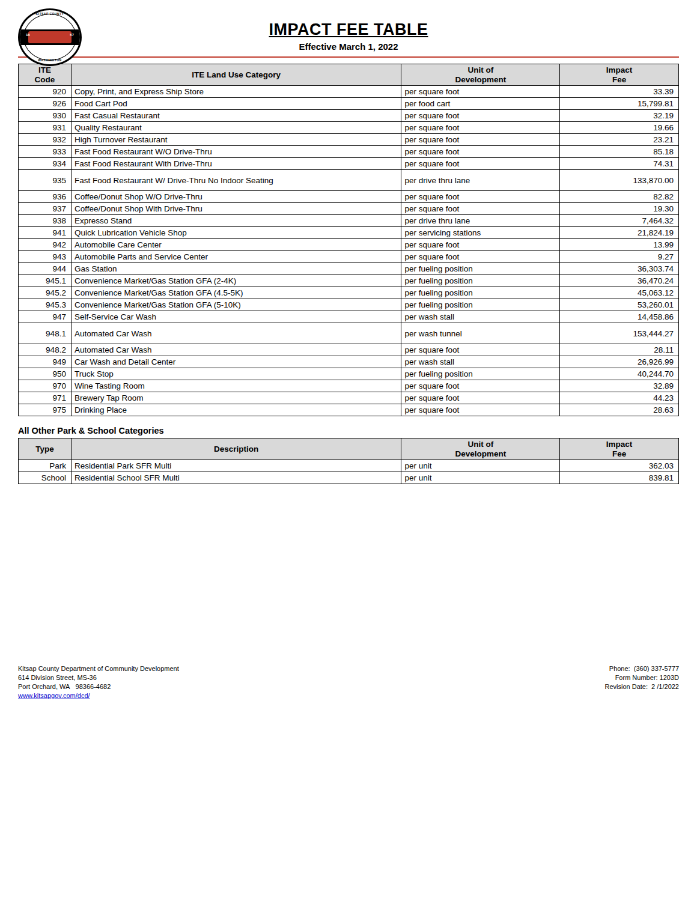KITSAP COUNTY
18
57
WASHINGTON
IMPACT FEE TABLE
Effective March 1, 2022
| ITE Code | ITE Land Use Category | Unit of Development | Impact Fee |
| --- | --- | --- | --- |
| 920 | Copy, Print, and Express Ship Store | per square foot | 33.39 |
| 926 | Food Cart Pod | per food cart | 15,799.81 |
| 930 | Fast Casual Restaurant | per square foot | 32.19 |
| 931 | Quality Restaurant | per square foot | 19.66 |
| 932 | High Turnover Restaurant | per square foot | 23.21 |
| 933 | Fast Food Restaurant W/O Drive-Thru | per square foot | 85.18 |
| 934 | Fast Food Restaurant With Drive-Thru | per square foot | 74.31 |
| 935 | Fast Food Restaurant W/ Drive-Thru No Indoor Seating | per drive thru lane | 133,870.00 |
| 936 | Coffee/Donut Shop W/O Drive-Thru | per square foot | 82.82 |
| 937 | Coffee/Donut Shop With Drive-Thru | per square foot | 19.30 |
| 938 | Expresso Stand | per drive thru lane | 7,464.32 |
| 941 | Quick Lubrication Vehicle Shop | per servicing stations | 21,824.19 |
| 942 | Automobile Care Center | per square foot | 13.99 |
| 943 | Automobile Parts and Service Center | per square foot | 9.27 |
| 944 | Gas Station | per fueling position | 36,303.74 |
| 945.1 | Convenience Market/Gas Station GFA (2-4K) | per fueling position | 36,470.24 |
| 945.2 | Convenience Market/Gas Station GFA (4.5-5K) | per fueling position | 45,063.12 |
| 945.3 | Convenience Market/Gas Station GFA (5-10K) | per fueling position | 53,260.01 |
| 947 | Self-Service Car Wash | per wash stall | 14,458.86 |
| 948.1 | Automated Car Wash | per wash tunnel | 153,444.27 |
| 948.2 | Automated Car Wash | per square foot | 28.11 |
| 949 | Car Wash and Detail Center | per wash stall | 26,926.99 |
| 950 | Truck Stop | per fueling position | 40,244.70 |
| 970 | Wine Tasting Room | per square foot | 32.89 |
| 971 | Brewery Tap Room | per square foot | 44.23 |
| 975 | Drinking Place | per square foot | 28.63 |
All Other Park & School Categories
| Type | Description | Unit of Development | Impact Fee |
| --- | --- | --- | --- |
| Park | Residential Park SFR Multi | per unit | 362.03 |
| School | Residential School SFR Multi | per unit | 839.81 |
Kitsap County Department of Community Development
614 Division Street, MS-36
Port Orchard, WA 98366-4682
www.kitsapgov.com/dcd/
Phone: (360) 337-5777
Form Number: 1203D
Revision Date: 2 /1/2022